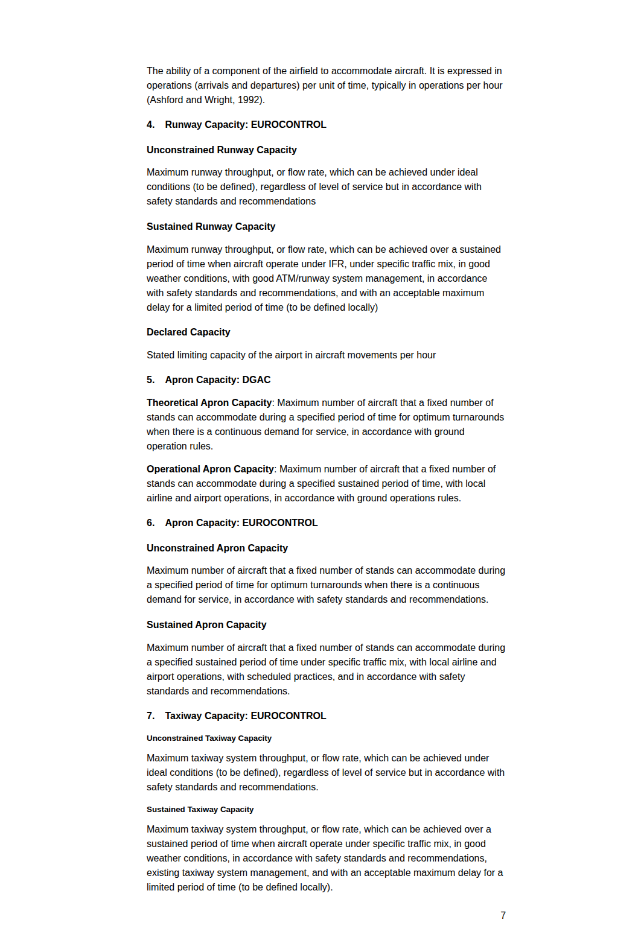The ability of a component of the airfield to accommodate aircraft. It is expressed in operations (arrivals and departures) per unit of time, typically in operations per hour (Ashford and Wright, 1992).
4. Runway Capacity: EUROCONTROL
Unconstrained Runway Capacity
Maximum runway throughput, or flow rate, which can be achieved under ideal conditions (to be defined), regardless of level of service but in accordance with safety standards and recommendations
Sustained Runway Capacity
Maximum runway throughput, or flow rate, which can be achieved over a sustained period of time when aircraft operate under IFR, under specific traffic mix, in good weather conditions, with good ATM/runway system management, in accordance with safety standards and recommendations, and with an acceptable maximum delay for a limited period of time (to be defined locally)
Declared Capacity
Stated limiting capacity of the airport in aircraft movements per hour
5. Apron Capacity: DGAC
Theoretical Apron Capacity: Maximum number of aircraft that a fixed number of stands can accommodate during a specified period of time for optimum turnarounds when there is a continuous demand for service, in accordance with ground operation rules.
Operational Apron Capacity: Maximum number of aircraft that a fixed number of stands can accommodate during a specified sustained period of time, with local airline and airport operations, in accordance with ground operations rules.
6. Apron Capacity: EUROCONTROL
Unconstrained Apron Capacity
Maximum number of aircraft that a fixed number of stands can accommodate during a specified period of time for optimum turnarounds when there is a continuous demand for service, in accordance with safety standards and recommendations.
Sustained Apron Capacity
Maximum number of aircraft that a fixed number of stands can accommodate during a specified sustained period of time under specific traffic mix, with local airline and airport operations, with scheduled practices, and in accordance with safety standards and recommendations.
7. Taxiway Capacity: EUROCONTROL
Unconstrained Taxiway Capacity
Maximum taxiway system throughput, or flow rate, which can be achieved under ideal conditions (to be defined), regardless of level of service but in accordance with safety standards and recommendations.
Sustained Taxiway Capacity
Maximum taxiway system throughput, or flow rate, which can be achieved over a sustained period of time when aircraft operate under specific traffic mix, in good weather conditions, in accordance with safety standards and recommendations, existing taxiway system management, and with an acceptable maximum delay for a limited period of time (to be defined locally).
7